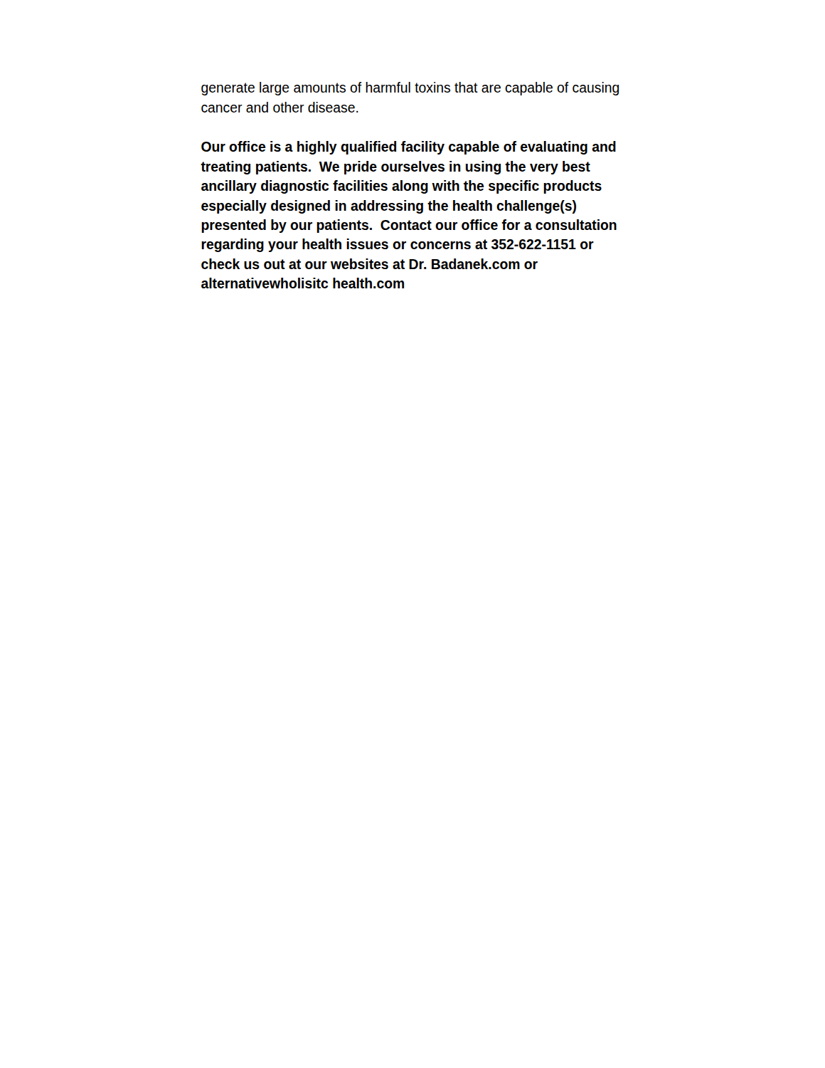generate large amounts of harmful toxins that are capable of causing cancer and other disease.
Our office is a highly qualified facility capable of evaluating and treating patients. We pride ourselves in using the very best ancillary diagnostic facilities along with the specific products especially designed in addressing the health challenge(s) presented by our patients. Contact our office for a consultation regarding your health issues or concerns at 352-622-1151 or check us out at our websites at Dr. Badanek.com or alternativewholisitc health.com